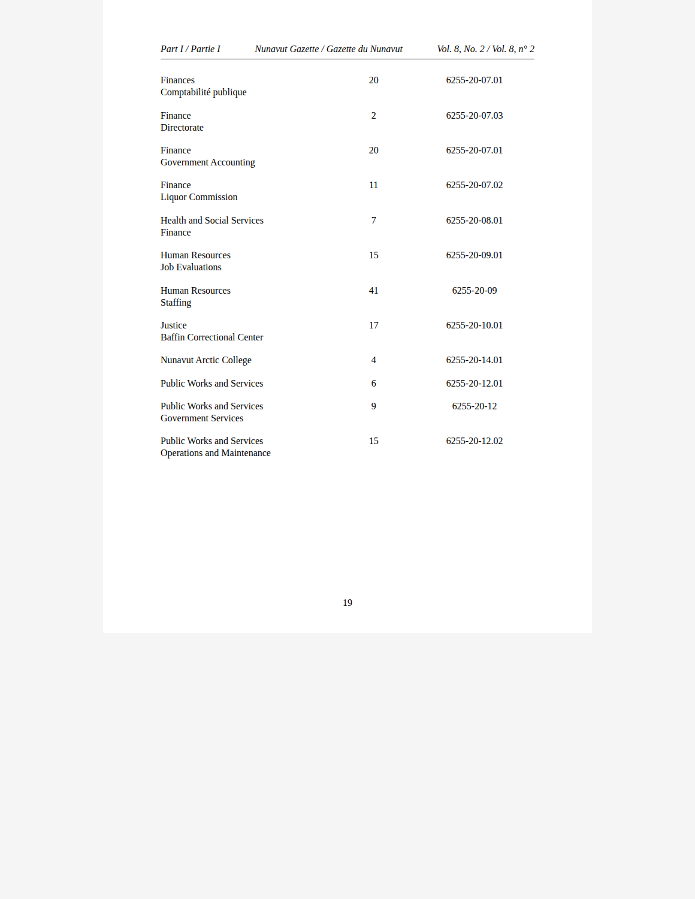Part I / Partie I
Nunavut Gazette / Gazette du Nunavut
Vol. 8, No. 2 / Vol. 8, n° 2
| Finances Comptabilité publique | 20 | 6255-20-07.01 |
| Finance Directorate | 2 | 6255-20-07.03 |
| Finance Government Accounting | 20 | 6255-20-07.01 |
| Finance Liquor Commission | 11 | 6255-20-07.02 |
| Health and Social Services Finance | 7 | 6255-20-08.01 |
| Human Resources Job Evaluations | 15 | 6255-20-09.01 |
| Human Resources Staffing | 41 | 6255-20-09 |
| Justice Baffin Correctional Center | 17 | 6255-20-10.01 |
| Nunavut Arctic College | 4 | 6255-20-14.01 |
| Public Works and Services | 6 | 6255-20-12.01 |
| Public Works and Services Government Services | 9 | 6255-20-12 |
| Public Works and Services Operations and Maintenance | 15 | 6255-20-12.02 |
19